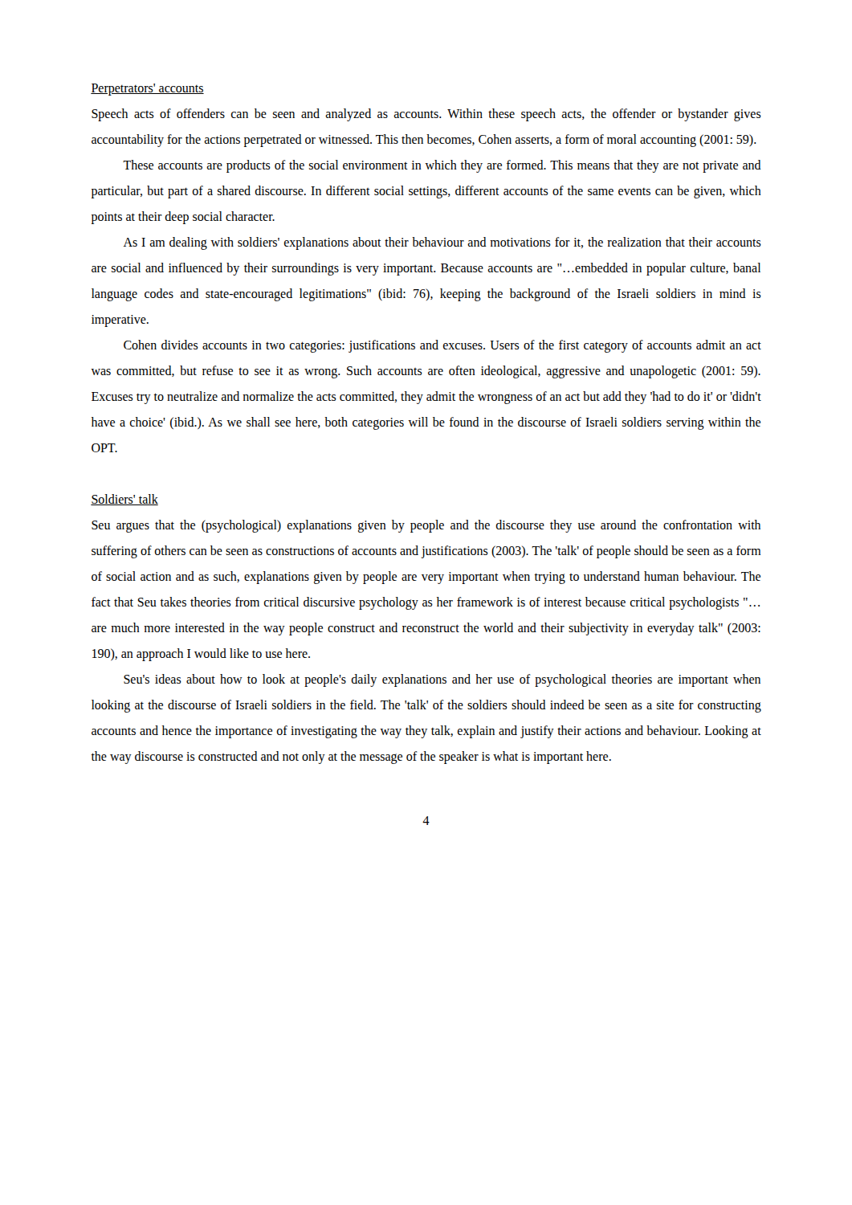Perpetrators' accounts
Speech acts of offenders can be seen and analyzed as accounts. Within these speech acts, the offender or bystander gives accountability for the actions perpetrated or witnessed. This then becomes, Cohen asserts, a form of moral accounting (2001: 59).
These accounts are products of the social environment in which they are formed. This means that they are not private and particular, but part of a shared discourse. In different social settings, different accounts of the same events can be given, which points at their deep social character.
As I am dealing with soldiers' explanations about their behaviour and motivations for it, the realization that their accounts are social and influenced by their surroundings is very important. Because accounts are "…embedded in popular culture, banal language codes and state-encouraged legitimations" (ibid: 76), keeping the background of the Israeli soldiers in mind is imperative.
Cohen divides accounts in two categories: justifications and excuses. Users of the first category of accounts admit an act was committed, but refuse to see it as wrong. Such accounts are often ideological, aggressive and unapologetic (2001: 59). Excuses try to neutralize and normalize the acts committed, they admit the wrongness of an act but add they 'had to do it' or 'didn't have a choice' (ibid.). As we shall see here, both categories will be found in the discourse of Israeli soldiers serving within the OPT.
Soldiers' talk
Seu argues that the (psychological) explanations given by people and the discourse they use around the confrontation with suffering of others can be seen as constructions of accounts and justifications (2003). The 'talk' of people should be seen as a form of social action and as such, explanations given by people are very important when trying to understand human behaviour. The fact that Seu takes theories from critical discursive psychology as her framework is of interest because critical psychologists "…are much more interested in the way people construct and reconstruct the world and their subjectivity in everyday talk" (2003: 190), an approach I would like to use here.
Seu's ideas about how to look at people's daily explanations and her use of psychological theories are important when looking at the discourse of Israeli soldiers in the field. The 'talk' of the soldiers should indeed be seen as a site for constructing accounts and hence the importance of investigating the way they talk, explain and justify their actions and behaviour. Looking at the way discourse is constructed and not only at the message of the speaker is what is important here.
4